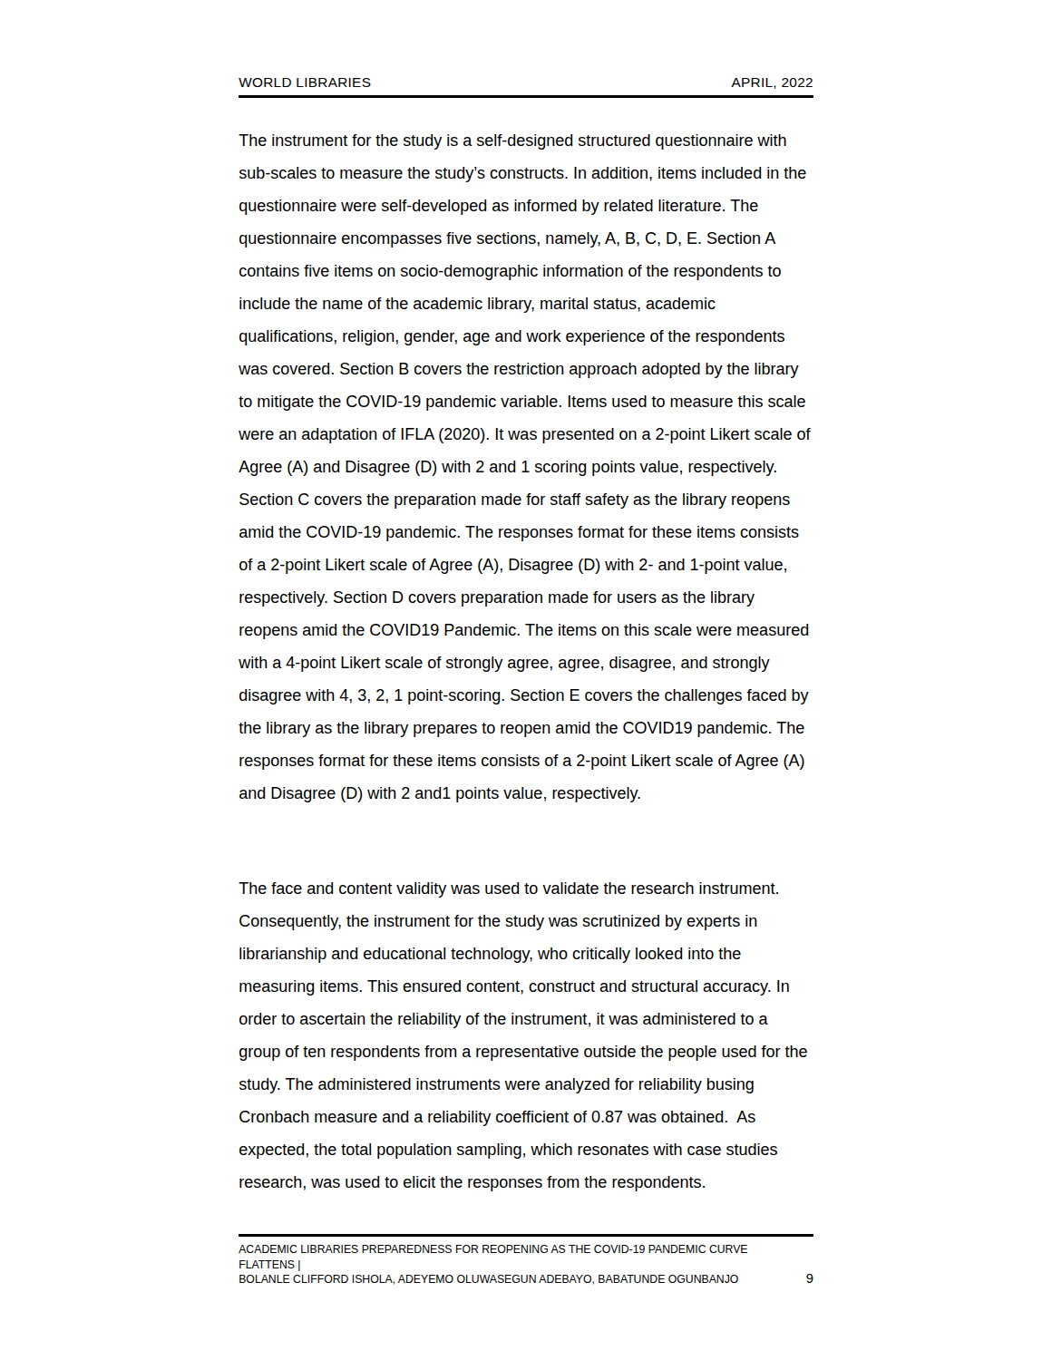World Libraries
April, 2022
The instrument for the study is a self-designed structured questionnaire with sub-scales to measure the study’s constructs. In addition, items included in the questionnaire were self-developed as informed by related literature. The questionnaire encompasses five sections, namely, A, B, C, D, E. Section A contains five items on socio-demographic information of the respondents to include the name of the academic library, marital status, academic qualifications, religion, gender, age and work experience of the respondents was covered. Section B covers the restriction approach adopted by the library to mitigate the COVID-19 pandemic variable. Items used to measure this scale were an adaptation of IFLA (2020). It was presented on a 2-point Likert scale of Agree (A) and Disagree (D) with 2 and 1 scoring points value, respectively. Section C covers the preparation made for staff safety as the library reopens amid the COVID-19 pandemic. The responses format for these items consists of a 2-point Likert scale of Agree (A), Disagree (D) with 2- and 1-point value, respectively. Section D covers preparation made for users as the library reopens amid the COVID19 Pandemic. The items on this scale were measured with a 4-point Likert scale of strongly agree, agree, disagree, and strongly disagree with 4, 3, 2, 1 point-scoring. Section E covers the challenges faced by the library as the library prepares to reopen amid the COVID19 pandemic. The responses format for these items consists of a 2-point Likert scale of Agree (A) and Disagree (D) with 2 and1 points value, respectively.
The face and content validity was used to validate the research instrument. Consequently, the instrument for the study was scrutinized by experts in librarianship and educational technology, who critically looked into the measuring items. This ensured content, construct and structural accuracy. In order to ascertain the reliability of the instrument, it was administered to a group of ten respondents from a representative outside the people used for the study. The administered instruments were analyzed for reliability busing Cronbach measure and a reliability coefficient of 0.87 was obtained. As expected, the total population sampling, which resonates with case studies research, was used to elicit the responses from the respondents.
Academic Libraries Preparedness for Reopening as the COVID-19 Pandemic Curve Flattens |
Bolanle Clifford Ishola, Adeyemo Oluwasegun Adebayo, Babatunde Ogunbanjo
9